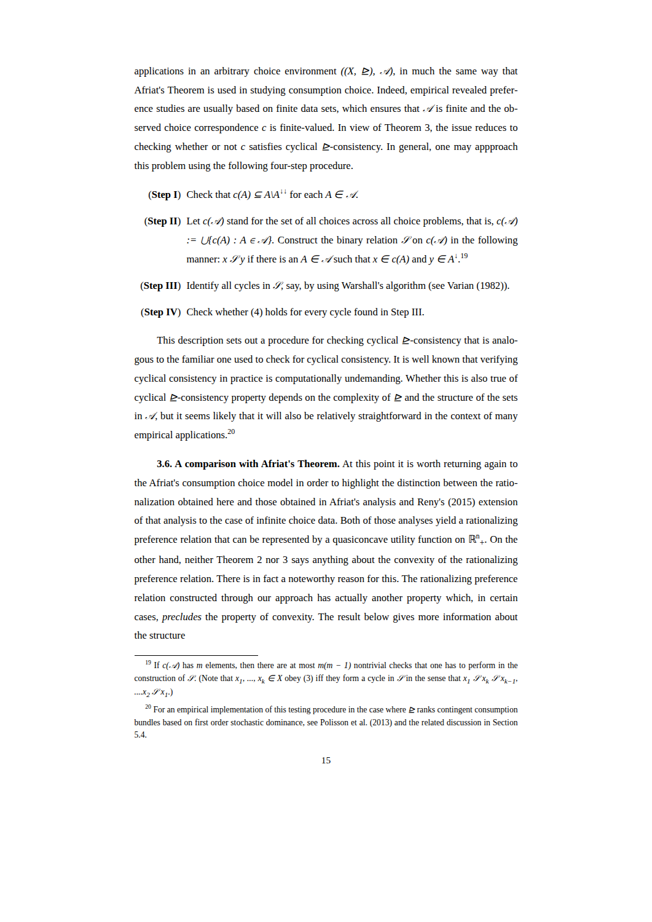applications in an arbitrary choice environment ((X, ⊵), 𝒜), in much the same way that Afriat's Theorem is used in studying consumption choice. Indeed, empirical revealed preference studies are usually based on finite data sets, which ensures that 𝒜 is finite and the observed choice correspondence c is finite-valued. In view of Theorem 3, the issue reduces to checking whether or not c satisfies cyclical ⊵-consistency. In general, one may appproach this problem using the following four-step procedure.
(Step I)
Check that c(A) ⊆ A\A↓↓ for each A ∈ 𝒜.
(Step II)
Let c(𝒜) stand for the set of all choices across all choice problems, that is, c(𝒜) := ⋃{c(A) : A ∈ 𝒜}. Construct the binary relation 𝒮 on c(𝒜) in the following manner: x 𝒮 y if there is an A ∈ 𝒜 such that x ∈ c(A) and y ∈ A↓.19
(Step III)
Identify all cycles in 𝒮, say, by using Warshall's algorithm (see Varian (1982)).
(Step IV)
Check whether (4) holds for every cycle found in Step III.
This description sets out a procedure for checking cyclical ⊵-consistency that is analogous to the familiar one used to check for cyclical consistency. It is well known that verifying cyclical consistency in practice is computationally undemanding. Whether this is also true of cyclical ⊵-consistency property depends on the complexity of ⊵ and the structure of the sets in 𝒜, but it seems likely that it will also be relatively straightforward in the context of many empirical applications.20
3.6. A comparison with Afriat's Theorem. At this point it is worth returning again to the Afriat's consumption choice model in order to highlight the distinction between the rationalization obtained here and those obtained in Afriat's analysis and Reny's (2015) extension of that analysis to the case of infinite choice data. Both of those analyses yield a rationalizing preference relation that can be represented by a quasiconcave utility function on ℝn+. On the other hand, neither Theorem 2 nor 3 says anything about the convexity of the rationalizing preference relation. There is in fact a noteworthy reason for this. The rationalizing preference relation constructed through our approach has actually another property which, in certain cases, precludes the property of convexity. The result below gives more information about the structure
19 If c(𝒜) has m elements, then there are at most m(m − 1) nontrivial checks that one has to perform in the construction of 𝒮. (Note that x1, ..., xk ∈ X obey (3) iff they form a cycle in 𝒮 in the sense that x1 𝒮 xk 𝒮 xk−1, ....x2 𝒮 x1.)
20 For an empirical implementation of this testing procedure in the case where ⊵ ranks contingent consumption bundles based on first order stochastic dominance, see Polisson et al. (2013) and the related discussion in Section 5.4.
15